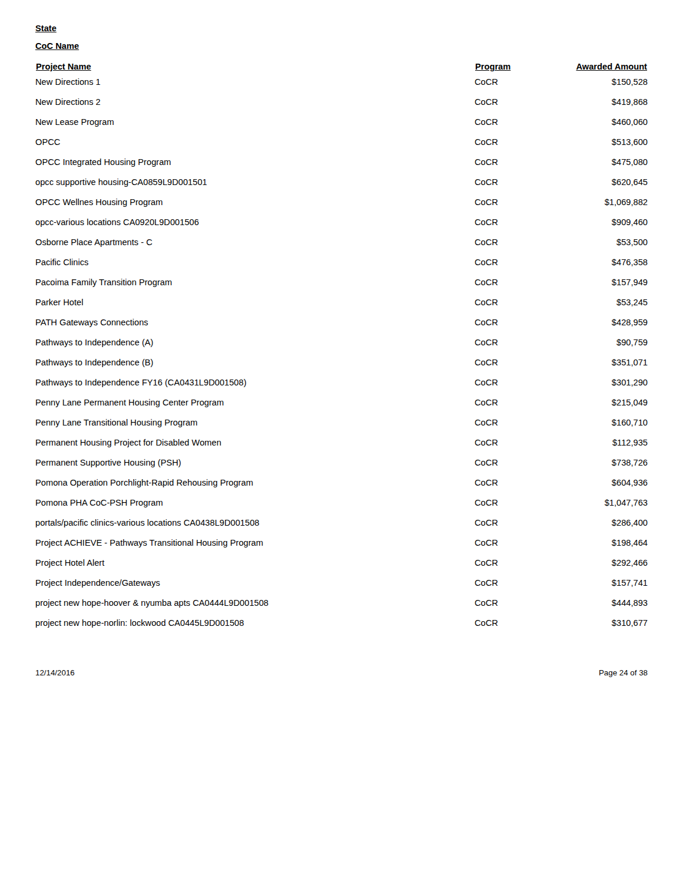State
CoC Name
| Project Name | Program | Awarded Amount |
| --- | --- | --- |
| New Directions 1 | CoCR | $150,528 |
| New Directions 2 | CoCR | $419,868 |
| New Lease Program | CoCR | $460,060 |
| OPCC | CoCR | $513,600 |
| OPCC Integrated Housing Program | CoCR | $475,080 |
| opcc supportive housing-CA0859L9D001501 | CoCR | $620,645 |
| OPCC Wellnes Housing Program | CoCR | $1,069,882 |
| opcc-various locations CA0920L9D001506 | CoCR | $909,460 |
| Osborne Place Apartments - C | CoCR | $53,500 |
| Pacific Clinics | CoCR | $476,358 |
| Pacoima Family Transition Program | CoCR | $157,949 |
| Parker Hotel | CoCR | $53,245 |
| PATH Gateways Connections | CoCR | $428,959 |
| Pathways to Independence (A) | CoCR | $90,759 |
| Pathways to Independence (B) | CoCR | $351,071 |
| Pathways to Independence FY16 (CA0431L9D001508) | CoCR | $301,290 |
| Penny Lane Permanent Housing Center Program | CoCR | $215,049 |
| Penny Lane Transitional Housing Program | CoCR | $160,710 |
| Permanent Housing Project for Disabled Women | CoCR | $112,935 |
| Permanent Supportive Housing (PSH) | CoCR | $738,726 |
| Pomona Operation Porchlight-Rapid Rehousing Program | CoCR | $604,936 |
| Pomona PHA CoC-PSH Program | CoCR | $1,047,763 |
| portals/pacific clinics-various locations CA0438L9D001508 | CoCR | $286,400 |
| Project ACHIEVE - Pathways Transitional Housing Program | CoCR | $198,464 |
| Project Hotel Alert | CoCR | $292,466 |
| Project Independence/Gateways | CoCR | $157,741 |
| project new hope-hoover & nyumba apts CA0444L9D001508 | CoCR | $444,893 |
| project new hope-norlin: lockwood CA0445L9D001508 | CoCR | $310,677 |
12/14/2016 Page 24 of 38